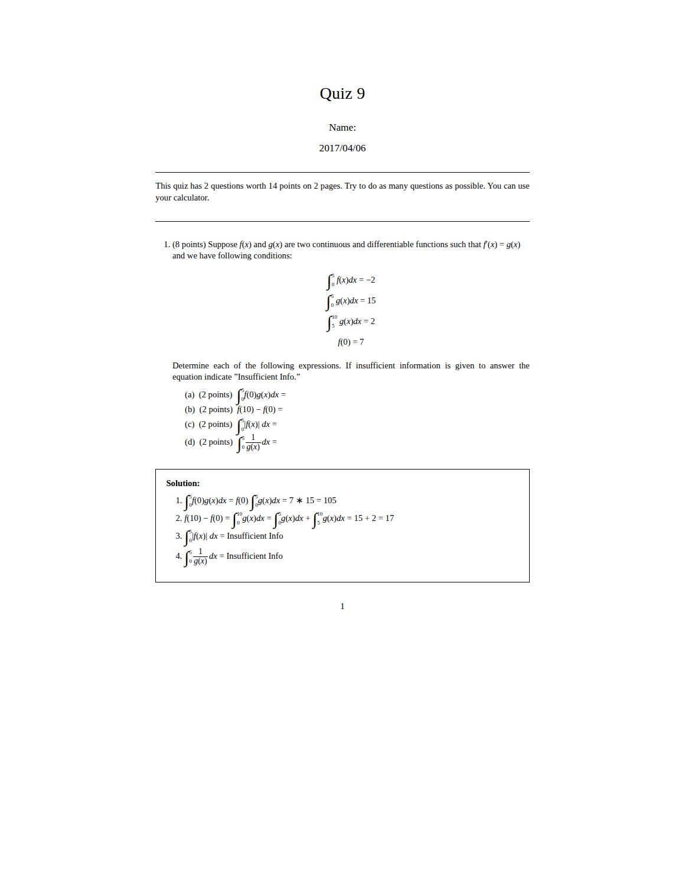Quiz 9
Name:
2017/04/06
This quiz has 2 questions worth 14 points on 2 pages. Try to do as many questions as possible. You can use your calculator.
(8 points) Suppose f(x) and g(x) are two continuous and differentiable functions such that f′(x) = g(x) and we have following conditions:
∫50 f(x)dx = −2 ∫50 g(x)dx = 15 ∫105 g(x)dx = 2 f(0) = 7
Determine each of the following expressions. If insufficient information is given to answer the equation indicate ”Insufficient Info.”
(a) (2 points) ∫50 f(0)g(x)dx =
(b) (2 points) f(10) − f(0) =
(c) (2 points) ∫50|f(x)| dx =
(d) (2 points) ∫501 g(x) dx =
Solution:
∫50 f(0)g(x)dx = f(0) ∫50 g(x)dx = 7 ∗ 15 = 105
f(10) − f(0) = ∫100 g(x)dx = ∫50 g(x)dx + ∫105 g(x)dx = 15 + 2 = 17
∫50|f(x)| dx = Insufficient Info
∫501 g(x) dx = Insufficient Info
1